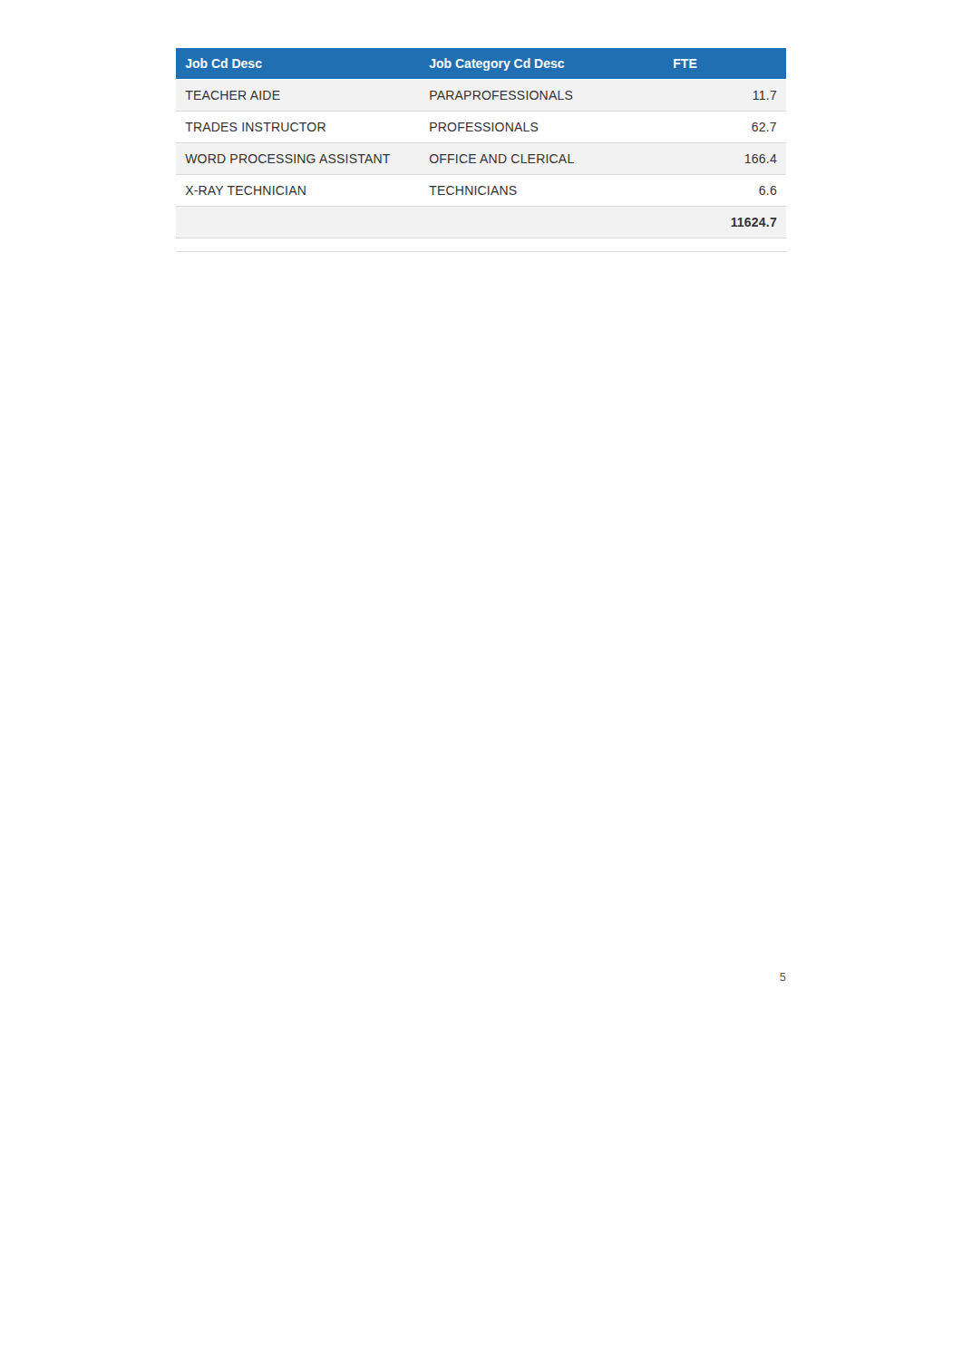| Job Cd Desc | Job Category Cd Desc | FTE |
| --- | --- | --- |
| TEACHER AIDE | PARAPROFESSIONALS | 11.7 |
| TRADES INSTRUCTOR | PROFESSIONALS | 62.7 |
| WORD PROCESSING ASSISTANT | OFFICE AND CLERICAL | 166.4 |
| X-RAY TECHNICIAN | TECHNICIANS | 6.6 |
| | | 11624.7 |
5